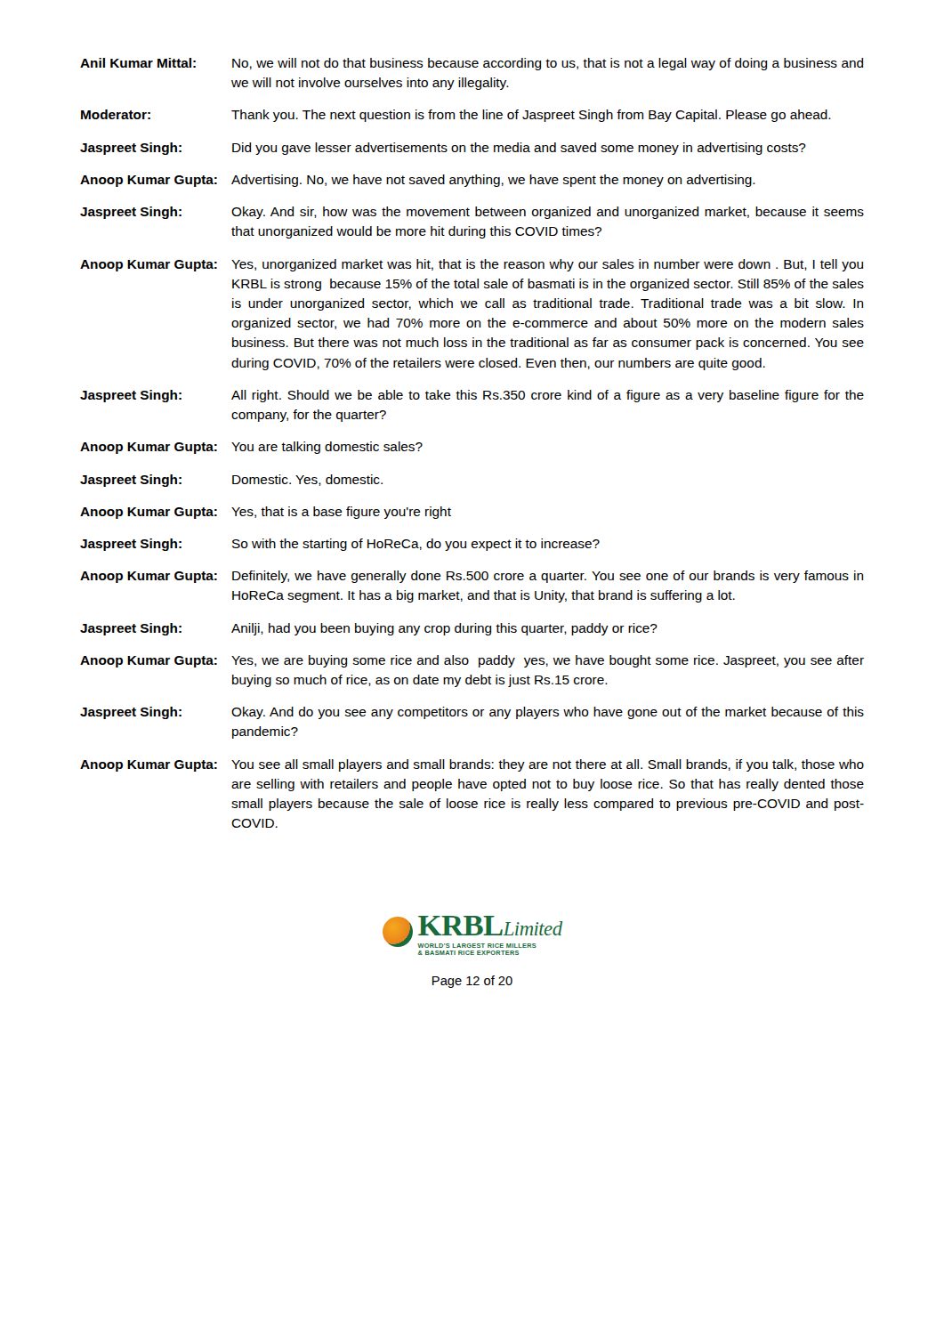| Anil Kumar Mittal: | No, we will not do that business because according to us, that is not a legal way of doing a business and we will not involve ourselves into any illegality. |
| Moderator: | Thank you. The next question is from the line of Jaspreet Singh from Bay Capital. Please go ahead. |
| Jaspreet Singh: | Did you gave lesser advertisements on the media and saved some money in advertising costs? |
| Anoop Kumar Gupta: | Advertising. No, we have not saved anything, we have spent the money on advertising. |
| Jaspreet Singh: | Okay. And sir, how was the movement between organized and unorganized market, because it seems that unorganized would be more hit during this COVID times? |
| Anoop Kumar Gupta: | Yes, unorganized market was hit, that is the reason why our sales in number were down . But, I tell you KRBL is strong because 15% of the total sale of basmati is in the organized sector. Still 85% of the sales is under unorganized sector, which we call as traditional trade. Traditional trade was a bit slow. In organized sector, we had 70% more on the e-commerce and about 50% more on the modern sales business. But there was not much loss in the traditional as far as consumer pack is concerned. You see during COVID, 70% of the retailers were closed. Even then, our numbers are quite good. |
| Jaspreet Singh: | All right. Should we be able to take this Rs.350 crore kind of a figure as a very baseline figure for the company, for the quarter? |
| Anoop Kumar Gupta: | You are talking domestic sales? |
| Jaspreet Singh: | Domestic. Yes, domestic. |
| Anoop Kumar Gupta: | Yes, that is a base figure you're right |
| Jaspreet Singh: | So with the starting of HoReCa, do you expect it to increase? |
| Anoop Kumar Gupta: | Definitely, we have generally done Rs.500 crore a quarter. You see one of our brands is very famous in HoReCa segment. It has a big market, and that is Unity, that brand is suffering a lot. |
| Jaspreet Singh: | Anilji, had you been buying any crop during this quarter, paddy or rice? |
| Anoop Kumar Gupta: | Yes, we are buying some rice and also paddy yes, we have bought some rice. Jaspreet, you see after buying so much of rice, as on date my debt is just Rs.15 crore. |
| Jaspreet Singh: | Okay. And do you see any competitors or any players who have gone out of the market because of this pandemic? |
| Anoop Kumar Gupta: | You see all small players and small brands: they are not there at all. Small brands, if you talk, those who are selling with retailers and people have opted not to buy loose rice. So that has really dented those small players because the sale of loose rice is really less compared to previous pre-COVID and post-COVID. |
KRBLLimited
WORLD'S LARGEST RICE MILLERS
& BASMATI RICE EXPORTERS
Page 12 of 20